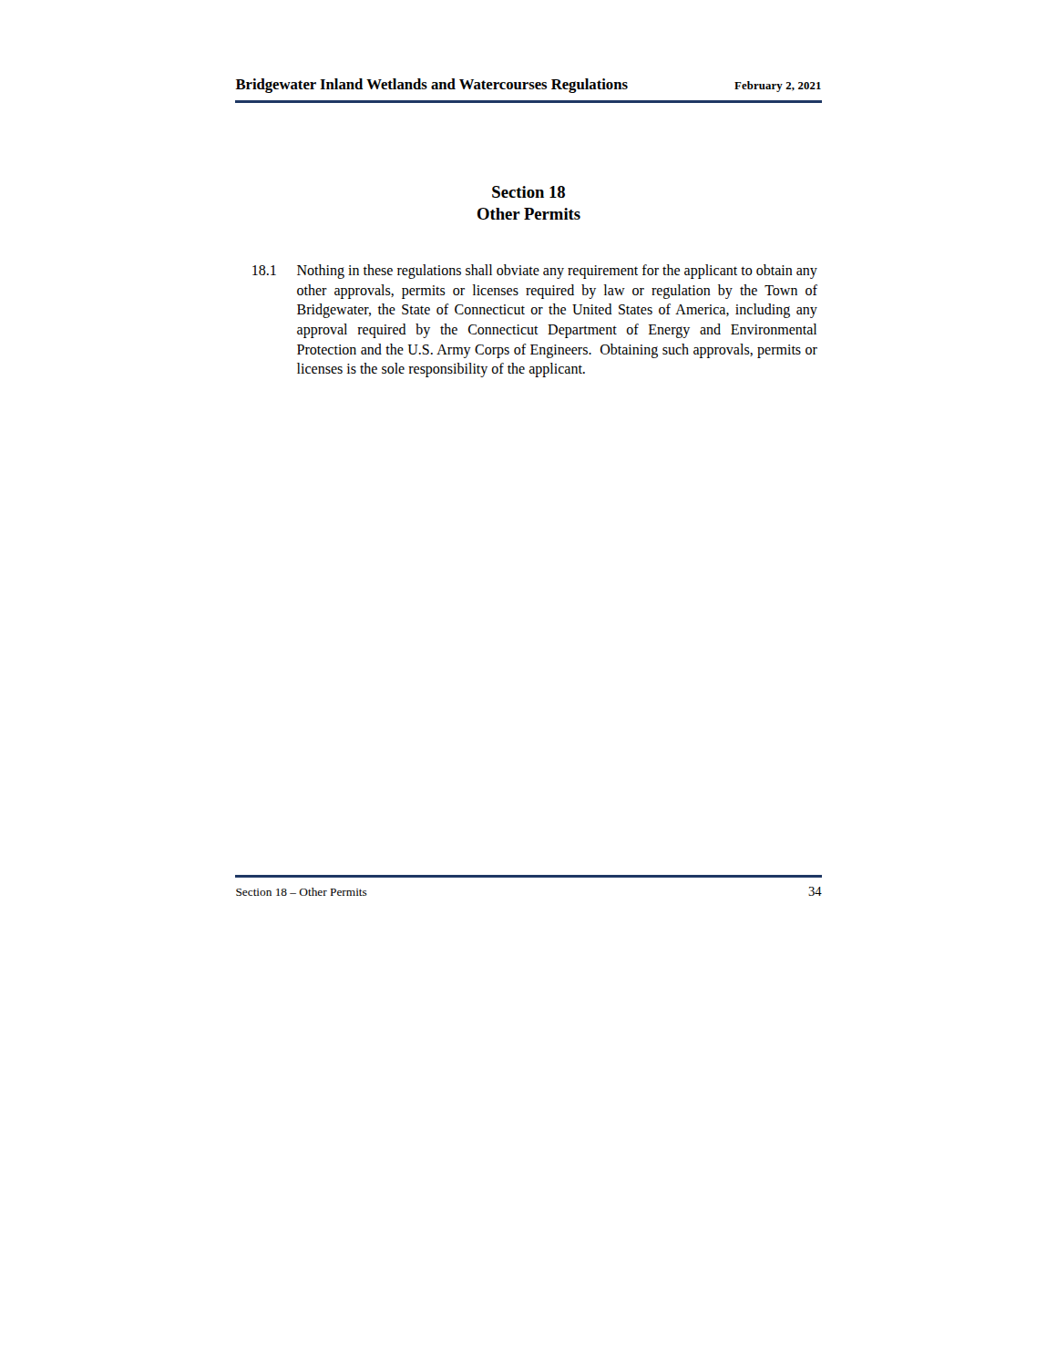Bridgewater Inland Wetlands and Watercourses Regulations
February 2, 2021
Section 18 Other Permits
18.1
Nothing in these regulations shall obviate any requirement for the applicant to obtain any other approvals, permits or licenses required by law or regulation by the Town of Bridgewater, the State of Connecticut or the United States of America, including any approval required by the Connecticut Department of Energy and Environmental Protection and the U.S. Army Corps of Engineers. Obtaining such approvals, permits or licenses is the sole responsibility of the applicant.
Section 18 – Other Permits
34